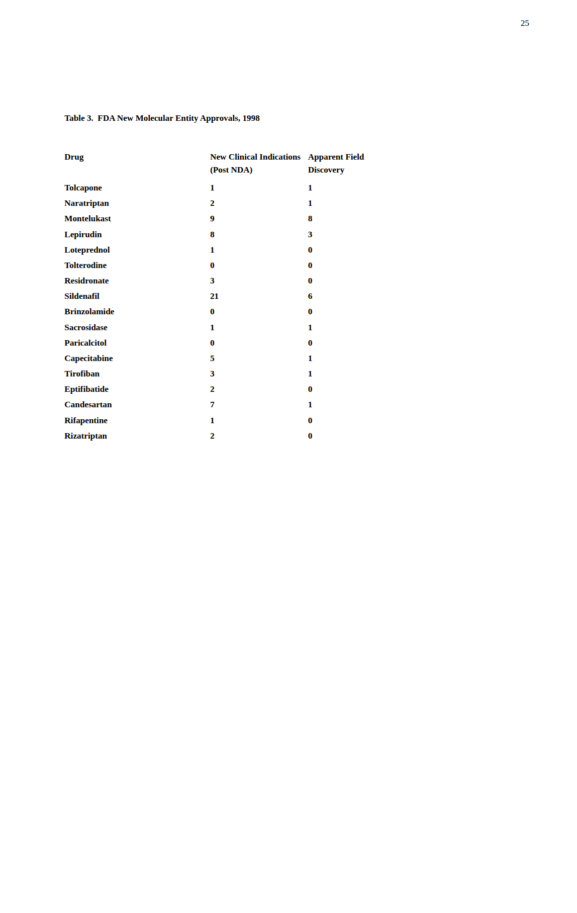25
Table 3. FDA New Molecular Entity Approvals, 1998
| Drug | New Clinical Indications | Apparent Field |
| --- | --- | --- |
| | (Post NDA) | Discovery |
| Tolcapone | 1 | 1 |
| Naratriptan | 2 | 1 |
| Montelukast | 9 | 8 |
| Lepirudin | 8 | 3 |
| Loteprednol | 1 | 0 |
| Tolterodine | 0 | 0 |
| Residronate | 3 | 0 |
| Sildenafil | 21 | 6 |
| Brinzolamide | 0 | 0 |
| Sacrosidase | 1 | 1 |
| Paricalcitol | 0 | 0 |
| Capecitabine | 5 | 1 |
| Tirofiban | 3 | 1 |
| Eptifibatide | 2 | 0 |
| Candesartan | 7 | 1 |
| Rifapentine | 1 | 0 |
| Rizatriptan | 2 | 0 |